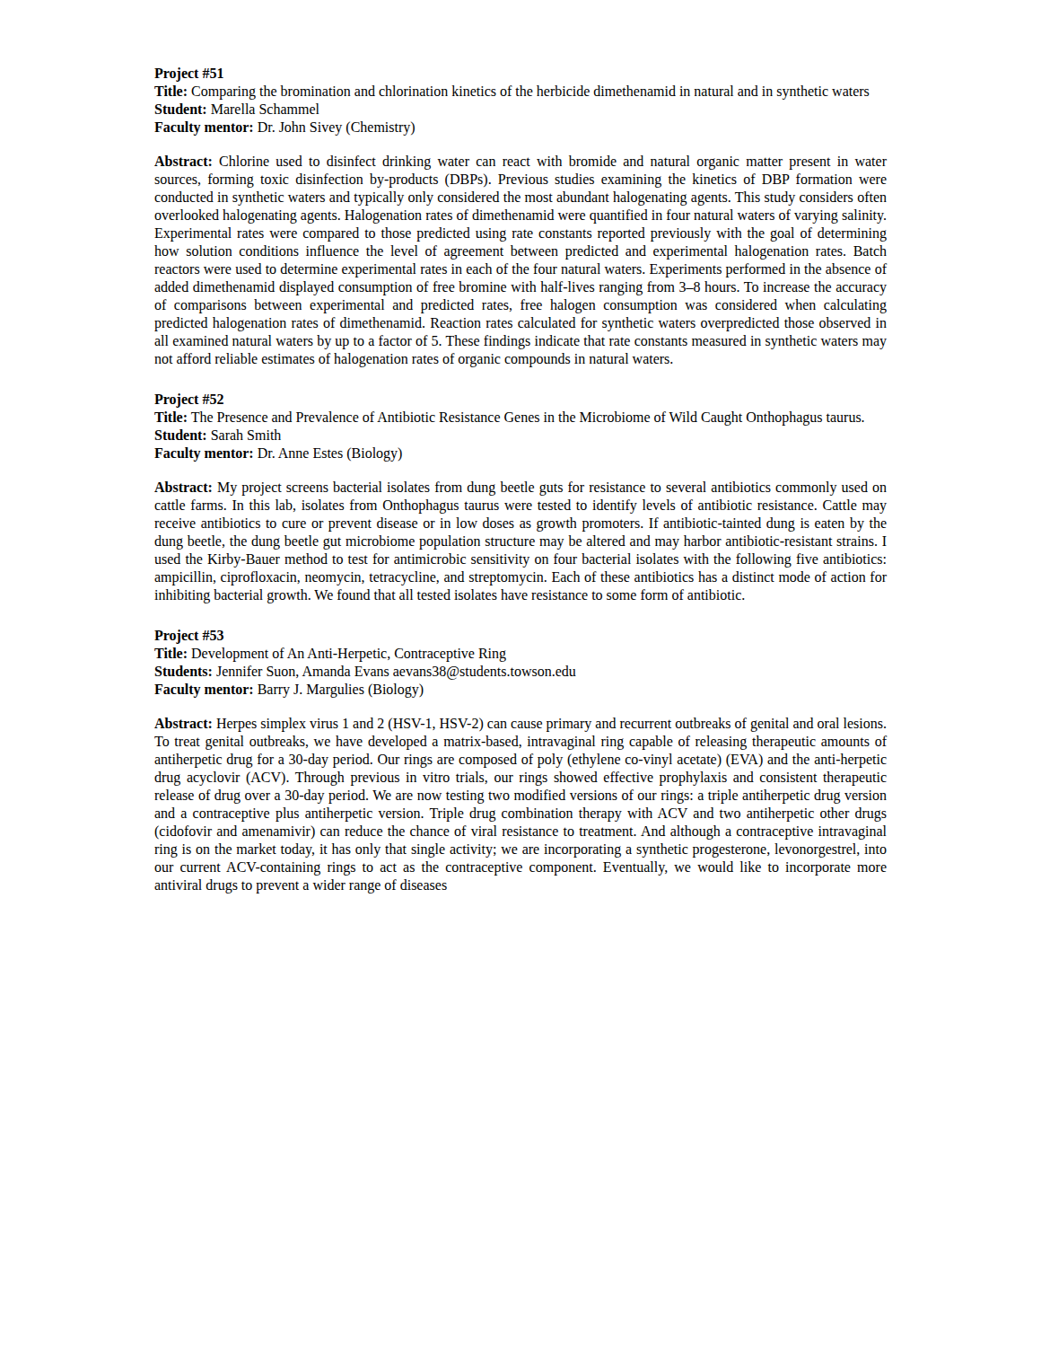Project #51
Title: Comparing the bromination and chlorination kinetics of the herbicide dimethenamid in natural and in synthetic waters
Student: Marella Schammel
Faculty mentor: Dr. John Sivey (Chemistry)
Abstract: Chlorine used to disinfect drinking water can react with bromide and natural organic matter present in water sources, forming toxic disinfection by-products (DBPs). Previous studies examining the kinetics of DBP formation were conducted in synthetic waters and typically only considered the most abundant halogenating agents. This study considers often overlooked halogenating agents. Halogenation rates of dimethenamid were quantified in four natural waters of varying salinity. Experimental rates were compared to those predicted using rate constants reported previously with the goal of determining how solution conditions influence the level of agreement between predicted and experimental halogenation rates. Batch reactors were used to determine experimental rates in each of the four natural waters. Experiments performed in the absence of added dimethenamid displayed consumption of free bromine with half-lives ranging from 3–8 hours. To increase the accuracy of comparisons between experimental and predicted rates, free halogen consumption was considered when calculating predicted halogenation rates of dimethenamid. Reaction rates calculated for synthetic waters overpredicted those observed in all examined natural waters by up to a factor of 5. These findings indicate that rate constants measured in synthetic waters may not afford reliable estimates of halogenation rates of organic compounds in natural waters.
Project #52
Title: The Presence and Prevalence of Antibiotic Resistance Genes in the Microbiome of Wild Caught Onthophagus taurus.
Student: Sarah Smith
Faculty mentor: Dr. Anne Estes (Biology)
Abstract: My project screens bacterial isolates from dung beetle guts for resistance to several antibiotics commonly used on cattle farms. In this lab, isolates from Onthophagus taurus were tested to identify levels of antibiotic resistance. Cattle may receive antibiotics to cure or prevent disease or in low doses as growth promoters. If antibiotic-tainted dung is eaten by the dung beetle, the dung beetle gut microbiome population structure may be altered and may harbor antibiotic-resistant strains. I used the Kirby-Bauer method to test for antimicrobic sensitivity on four bacterial isolates with the following five antibiotics: ampicillin, ciprofloxacin, neomycin, tetracycline, and streptomycin. Each of these antibiotics has a distinct mode of action for inhibiting bacterial growth. We found that all tested isolates have resistance to some form of antibiotic.
Project #53
Title: Development of An Anti-Herpetic, Contraceptive Ring
Students: Jennifer Suon, Amanda Evans aevans38@students.towson.edu
Faculty mentor: Barry J. Margulies (Biology)
Abstract: Herpes simplex virus 1 and 2 (HSV-1, HSV-2) can cause primary and recurrent outbreaks of genital and oral lesions. To treat genital outbreaks, we have developed a matrix-based, intravaginal ring capable of releasing therapeutic amounts of antiherpetic drug for a 30-day period. Our rings are composed of poly (ethylene co-vinyl acetate) (EVA) and the anti-herpetic drug acyclovir (ACV). Through previous in vitro trials, our rings showed effective prophylaxis and consistent therapeutic release of drug over a 30-day period. We are now testing two modified versions of our rings: a triple antiherpetic drug version and a contraceptive plus antiherpetic version. Triple drug combination therapy with ACV and two antiherpetic other drugs (cidofovir and amenamivir) can reduce the chance of viral resistance to treatment. And although a contraceptive intravaginal ring is on the market today, it has only that single activity; we are incorporating a synthetic progesterone, levonorgestrel, into our current ACV-containing rings to act as the contraceptive component. Eventually, we would like to incorporate more antiviral drugs to prevent a wider range of diseases